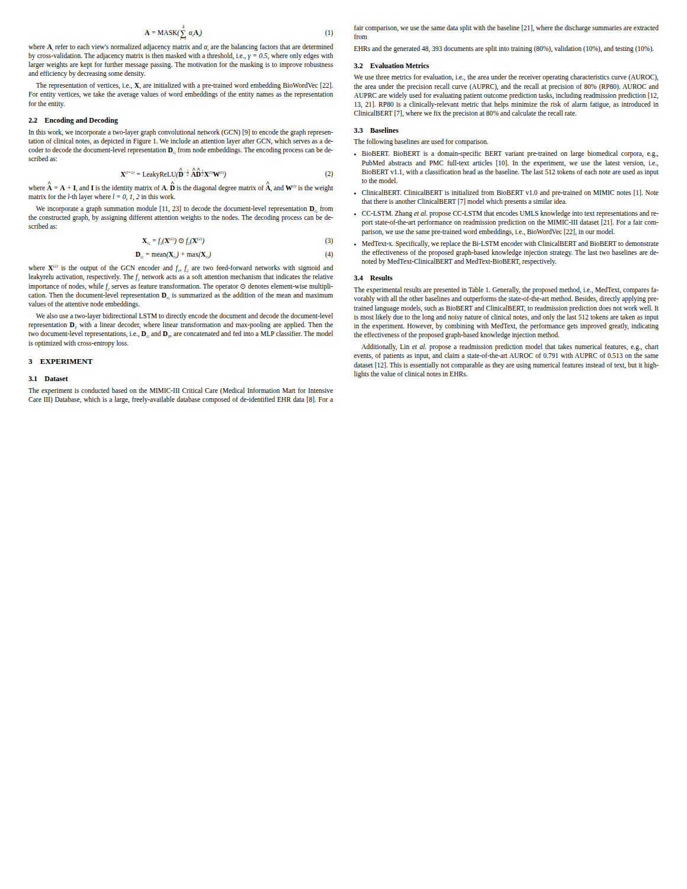A = MASK(∑4 i=1 αiAi)
(1)
where Ai refer to each view's normalized adjacency matrix and αi are the balancing factors that are determined by cross-validation. The adjacency matrix is then masked with a threshold, i.e., γ = 0.5, where only edges with larger weights are kept for further message passing. The motivation for the masking is to improve robustness and efficiency by decreasing some density.
The representation of vertices, i.e., X, are initialized with a pre-trained word embedding BioWordVec [22]. For entity vertices, we take the average values of word embeddings of the entity names as the representation for the entity.
2.2 Encoding and Decoding
In this work, we incorporate a two-layer graph convolutional network (GCN) [9] to encode the graph representation of clinical notes, as depicted in Figure 1. We include an attention layer after GCN, which serves as a decoder to decode the document-level representation DG from node embeddings. The encoding process can be described as:
X(l+1) = LeakyReLU(D−12 AD12X(l)W(l))
(2)
where A = A + I, and I is the identity matrix of A. D is the diagonal degree matrix of A, and W(l) is the weight matrix for the l-th layer where l = 0, 1, 2 in this work.
We incorporate a graph summation module [11, 23] to decode the document-level representation DG from the constructed graph, by assigning different attention weights to the nodes. The decoding process can be described as:
XG = f1(X(2)) ⊙ f2(X(2))
(3)
DG = mean(XG) + max(XG)
(4)
where X(2) is the output of the GCN encoder and f1, f2 are two feed-forward networks with sigmoid and leakyrelu activation, respectively. The f1 network acts as a soft attention mechanism that indicates the relative importance of nodes, while f2 serves as feature transformation. The operator ⊙ denotes element-wise multiplication. Then the document-level representation DG is summarized as the addition of the mean and maximum values of the attentive node embeddings.
We also use a two-layer bidirectional LSTM to directly encode the document and decode the document-level representation DT with a linear decoder, where linear transformation and max-pooling are applied. Then the two document-level representations, i.e., DG and DT, are concatenated and fed into a MLP classifier. The model is optimized with cross-entropy loss.
3 EXPERIMENT
3.1 Dataset
The experiment is conducted based on the MIMIC-III Critical Care (Medical Information Mart for Intensive Care III) Database, which is a large, freely-available database composed of de-identified EHR data [8]. For a fair comparison, we use the same data split with the baseline [21], where the discharge summaries are extracted from
EHRs and the generated 48, 393 documents are split into training (80%), validation (10%), and testing (10%).
3.2 Evaluation Metrics
We use three metrics for evaluation, i.e., the area under the receiver operating characteristics curve (AUROC), the area under the precision recall curve (AUPRC), and the recall at precision of 80% (RP80). AUROC and AUPRC are widely used for evaluating patient outcome prediction tasks, including readmission prediction [12, 13, 21]. RP80 is a clinically-relevant metric that helps minimize the risk of alarm fatigue, as introduced in ClinicalBERT [7], where we fix the precision at 80% and calculate the recall rate.
3.3 Baselines
The following baselines are used for comparison.
BioBERT. BioBERT is a domain-specific BERT variant pre-trained on large biomedical corpora, e.g., PubMed abstracts and PMC full-text articles [10]. In the experiment, we use the latest version, i.e., BioBERT v1.1, with a classification head as the baseline. The last 512 tokens of each note are used as input to the model.
ClinicalBERT. ClinicalBERT is initialized from BioBERT v1.0 and pre-trained on MIMIC notes [1]. Note that there is another ClinicalBERT [7] model which presents a similar idea.
CC-LSTM. Zhang et al. propose CC-LSTM that encodes UMLS knowledge into text representations and report state-of-the-art performance on readmission prediction on the MIMIC-III dataset [21]. For a fair comparison, we use the same pre-trained word embeddings, i.e., BioWordVec [22], in our model.
MedText-x. Specifically, we replace the Bi-LSTM encoder with ClinicalBERT and BioBERT to demonstrate the effectiveness of the proposed graph-based knowledge injection strategy. The last two baselines are denoted by MedText-ClinicalBERT and MedText-BioBERT, respectively.
3.4 Results
The experimental results are presented in Table 1. Generally, the proposed method, i.e., MedText, compares favorably with all the other baselines and outperforms the state-of-the-art method. Besides, directly applying pre-trained language models, such as BioBERT and ClinicalBERT, to readmission prediction does not work well. It is most likely due to the long and noisy nature of clinical notes, and only the last 512 tokens are taken as input in the experiment. However, by combining with MedText, the performance gets improved greatly, indicating the effectiveness of the proposed graph-based knowledge injection method.
Additionally, Lin et al. propose a readmission prediction model that takes numerical features, e.g., chart events, of patients as input, and claim a state-of-the-art AUROC of 0.791 with AUPRC of 0.513 on the same dataset [12]. This is essentially not comparable as they are using numerical features instead of text, but it highlights the value of clinical notes in EHRs.